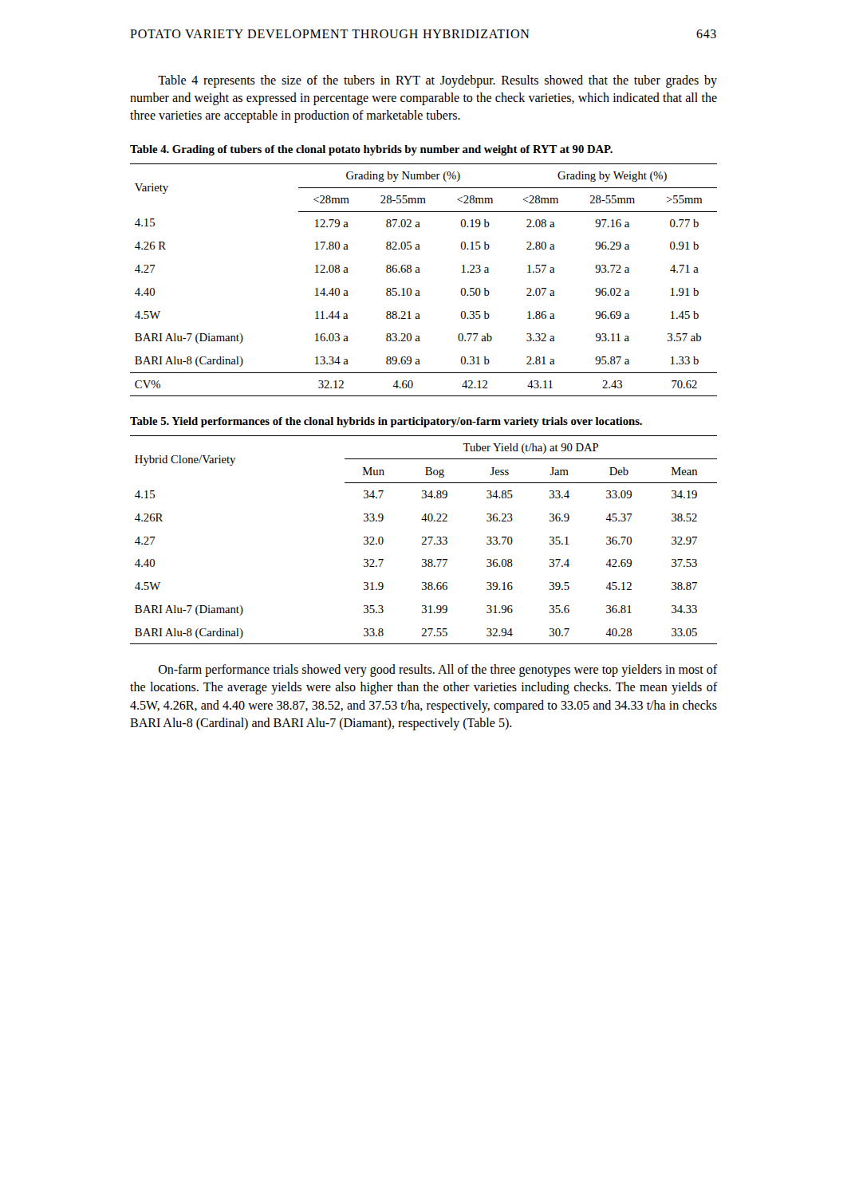Potato variety development through hybridization 643
Table 4 represents the size of the tubers in RYT at Joydebpur. Results showed that the tuber grades by number and weight as expressed in percentage were comparable to the check varieties, which indicated that all the three varieties are acceptable in production of marketable tubers.
Table 4. Grading of tubers of the clonal potato hybrids by number and weight of RYT at 90 DAP.
| Variety | Grading by Number (%) | Grading by Weight (%) |
| --- | --- | --- |
| <28mm | 28-55mm | <28mm | <28mm | 28-55mm | >55mm |
| 4.15 | 12.79 a | 87.02 a | 0.19 b | 2.08 a | 97.16 a | 0.77 b |
| 4.26 R | 17.80 a | 82.05 a | 0.15 b | 2.80 a | 96.29 a | 0.91 b |
| 4.27 | 12.08 a | 86.68 a | 1.23 a | 1.57 a | 93.72 a | 4.71 a |
| 4.40 | 14.40 a | 85.10 a | 0.50 b | 2.07 a | 96.02 a | 1.91 b |
| 4.5W | 11.44 a | 88.21 a | 0.35 b | 1.86 a | 96.69 a | 1.45 b |
| BARI Alu-7 (Diamant) | 16.03 a | 83.20 a | 0.77 ab | 3.32 a | 93.11 a | 3.57 ab |
| BARI Alu-8 (Cardinal) | 13.34 a | 89.69 a | 0.31 b | 2.81 a | 95.87 a | 1.33 b |
| CV% | 32.12 | 4.60 | 42.12 | 43.11 | 2.43 | 70.62 |
Table 5. Yield performances of the clonal hybrids in participatory/on-farm variety trials over locations.
| Hybrid Clone/Variety | Tuber Yield (t/ha) at 90 DAP |
| --- | --- |
| Mun | Bog | Jess | Jam | Deb | Mean |
| 4.15 | 34.7 | 34.89 | 34.85 | 33.4 | 33.09 | 34.19 |
| 4.26R | 33.9 | 40.22 | 36.23 | 36.9 | 45.37 | 38.52 |
| 4.27 | 32.0 | 27.33 | 33.70 | 35.1 | 36.70 | 32.97 |
| 4.40 | 32.7 | 38.77 | 36.08 | 37.4 | 42.69 | 37.53 |
| 4.5W | 31.9 | 38.66 | 39.16 | 39.5 | 45.12 | 38.87 |
| BARI Alu-7 (Diamant) | 35.3 | 31.99 | 31.96 | 35.6 | 36.81 | 34.33 |
| BARI Alu-8 (Cardinal) | 33.8 | 27.55 | 32.94 | 30.7 | 40.28 | 33.05 |
On-farm performance trials showed very good results. All of the three genotypes were top yielders in most of the locations. The average yields were also higher than the other varieties including checks. The mean yields of 4.5W, 4.26R, and 4.40 were 38.87, 38.52, and 37.53 t/ha, respectively, compared to 33.05 and 34.33 t/ha in checks BARI Alu-8 (Cardinal) and BARI Alu-7 (Diamant), respectively (Table 5).